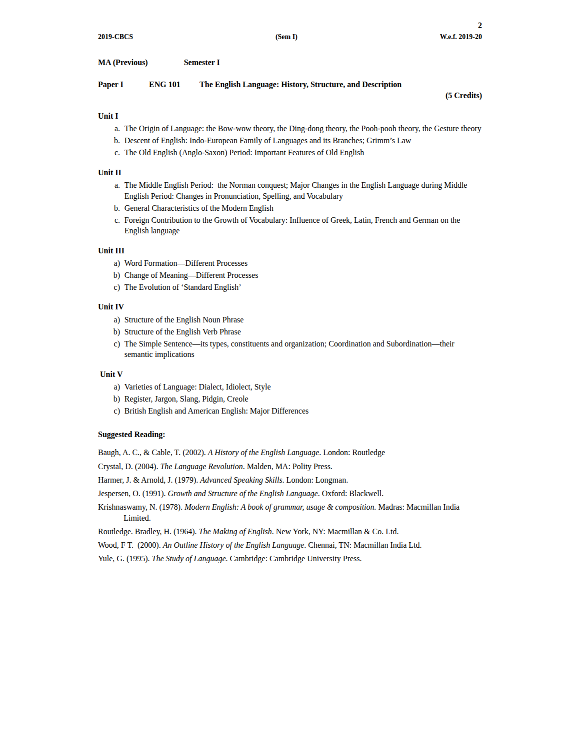2
2019-CBCS (Sem I) W.e.f. 2019-20
MA (Previous) Semester I
Paper IENG 101 The English Language: History, Structure, and Description
(5 Credits)
Unit I
The Origin of Language: the Bow-wow theory, the Ding-dong theory, the Pooh-pooh theory, the Gesture theory
Descent of English: Indo-European Family of Languages and its Branches; Grimm’s Law
The Old English (Anglo-Saxon) Period: Important Features of Old English
Unit II
The Middle English Period: the Norman conquest; Major Changes in the English Language during Middle English Period: Changes in Pronunciation, Spelling, and Vocabulary
General Characteristics of the Modern English
Foreign Contribution to the Growth of Vocabulary: Influence of Greek, Latin, French and German on the English language
Unit III
Word Formation—Different Processes
Change of Meaning—Different Processes
The Evolution of ‘Standard English’
Unit IV
Structure of the English Noun Phrase
Structure of the English Verb Phrase
The Simple Sentence—its types, constituents and organization; Coordination and Subordination—their semantic implications
Unit V
Varieties of Language: Dialect, Idiolect, Style
Register, Jargon, Slang, Pidgin, Creole
British English and American English: Major Differences
Suggested Reading:
Baugh, A. C., & Cable, T. (2002). A History of the English Language. London: Routledge
Crystal, D. (2004). The Language Revolution. Malden, MA: Polity Press.
Harmer, J. & Arnold, J. (1979). Advanced Speaking Skills. London: Longman.
Jespersen, O. (1991). Growth and Structure of the English Language. Oxford: Blackwell.
Krishnaswamy, N. (1978). Modern English: A book of grammar, usage & composition. Madras: Macmillan India Limited.
Routledge. Bradley, H. (1964). The Making of English. New York, NY: Macmillan & Co. Ltd.
Wood, F T. (2000). An Outline History of the English Language. Chennai, TN: Macmillan India Ltd.
Yule, G. (1995). The Study of Language. Cambridge: Cambridge University Press.